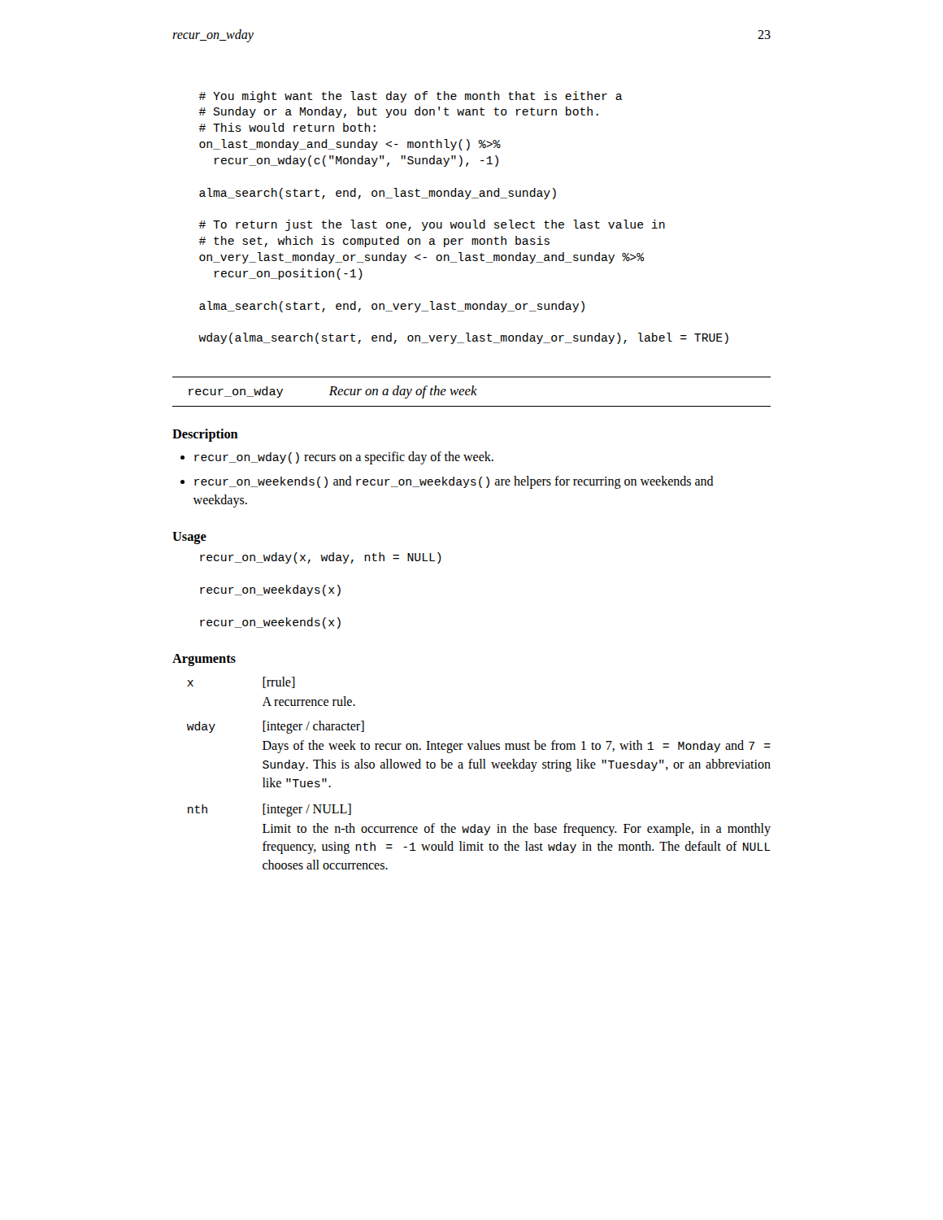recur_on_wday 23
# You might want the last day of the month that is either a
# Sunday or a Monday, but you don't want to return both.
# This would return both:
on_last_monday_and_sunday <- monthly() %>%
  recur_on_wday(c("Monday", "Sunday"), -1)

alma_search(start, end, on_last_monday_and_sunday)

# To return just the last one, you would select the last value in
# the set, which is computed on a per month basis
on_very_last_monday_or_sunday <- on_last_monday_and_sunday %>%
  recur_on_position(-1)

alma_search(start, end, on_very_last_monday_or_sunday)

wday(alma_search(start, end, on_very_last_monday_or_sunday), label = TRUE)
recur_on_wday Recur on a day of the week
Description
recur_on_wday() recurs on a specific day of the week.
recur_on_weekends() and recur_on_weekdays() are helpers for recurring on weekends and weekdays.
Usage
recur_on_wday(x, wday, nth = NULL)

recur_on_weekdays(x)

recur_on_weekends(x)
Arguments
x
[rrule]
A recurrence rule.
wday
[integer / character]
Days of the week to recur on. Integer values must be from 1 to 7, with 1 = Monday and 7 = Sunday. This is also allowed to be a full weekday string like "Tuesday", or an abbreviation like "Tues".
nth
[integer / NULL]
Limit to the n-th occurrence of the wday in the base frequency. For example, in a monthly frequency, using nth = -1 would limit to the last wday in the month. The default of NULL chooses all occurrences.